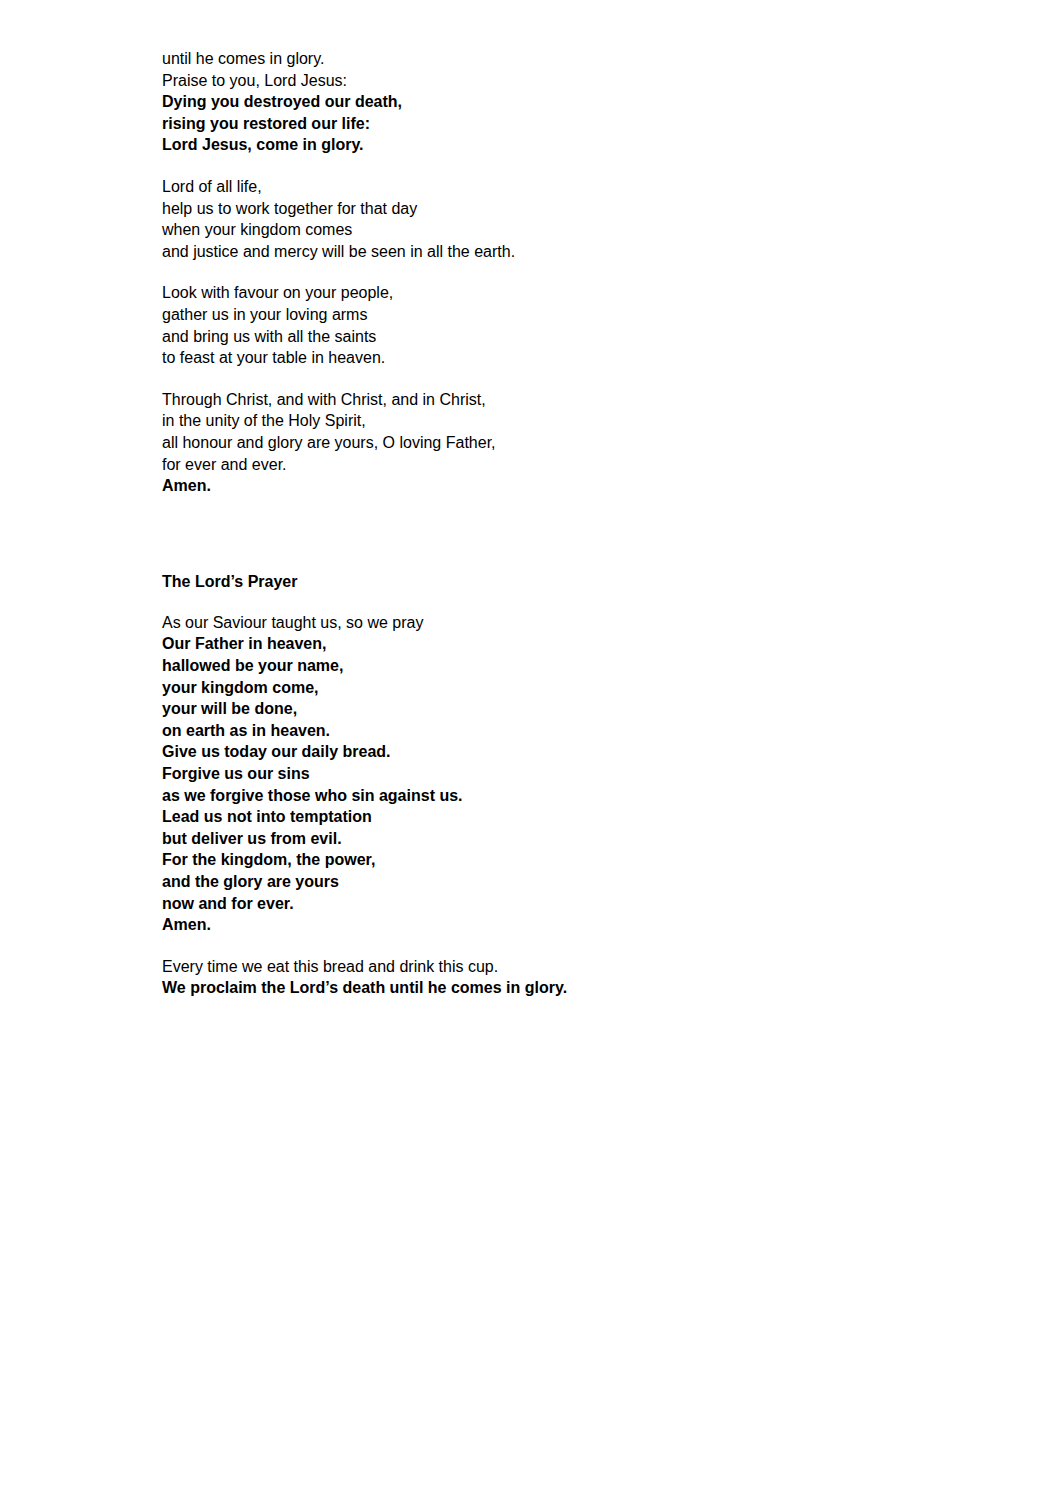until he comes in glory.
Praise to you, Lord Jesus:
Dying you destroyed our death,
rising you restored our life:
Lord Jesus, come in glory.
Lord of all life,
help us to work together for that day
when your kingdom comes
and justice and mercy will be seen in all the earth.
Look with favour on your people,
gather us in your loving arms
and bring us with all the saints
to feast at your table in heaven.
Through Christ, and with Christ, and in Christ,
in the unity of the Holy Spirit,
all honour and glory are yours, O loving Father,
for ever and ever.
Amen.
The Lord’s Prayer
As our Saviour taught us, so we pray
Our Father in heaven,
hallowed be your name,
your kingdom come,
your will be done,
on earth as in heaven.
Give us today our daily bread.
Forgive us our sins
as we forgive those who sin against us.
Lead us not into temptation
but deliver us from evil.
For the kingdom, the power,
and the glory are yours
now and for ever.
Amen.
Every time we eat this bread and drink this cup.
We proclaim the Lord’s death until he comes in glory.